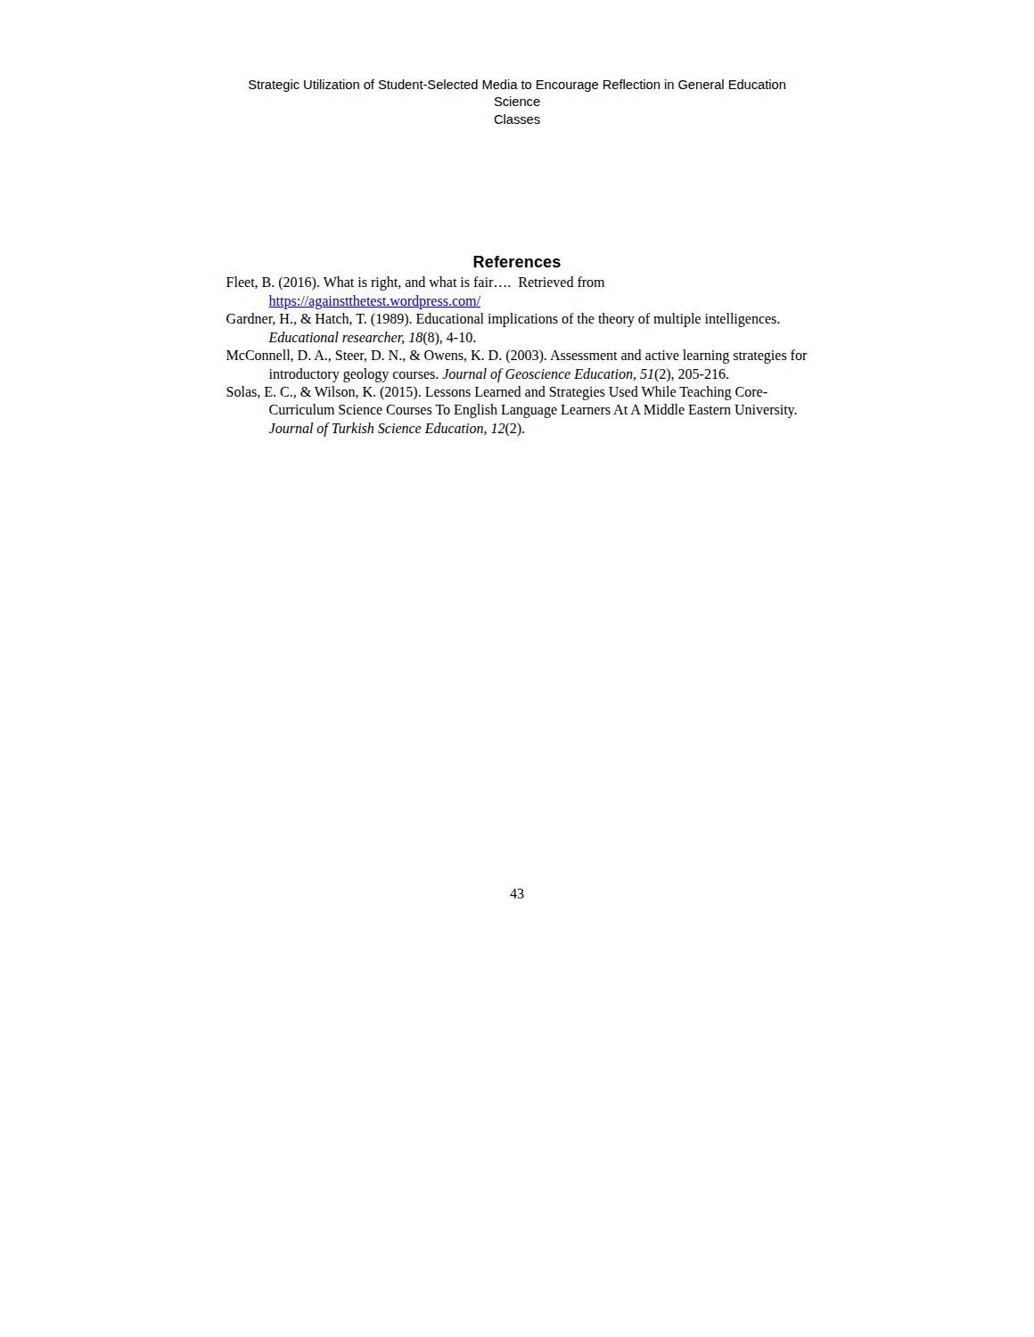Strategic Utilization of Student-Selected Media to Encourage Reflection in General Education Science
Classes
References
Fleet, B. (2016). What is right, and what is fair…. Retrieved from https://againstthetest.wordpress.com/
Gardner, H., & Hatch, T. (1989). Educational implications of the theory of multiple intelligences. Educational researcher, 18(8), 4-10.
McConnell, D. A., Steer, D. N., & Owens, K. D. (2003). Assessment and active learning strategies for introductory geology courses. Journal of Geoscience Education, 51(2), 205-216.
Solas, E. C., & Wilson, K. (2015). Lessons Learned and Strategies Used While Teaching Core-Curriculum Science Courses To English Language Learners At A Middle Eastern University. Journal of Turkish Science Education, 12(2).
43